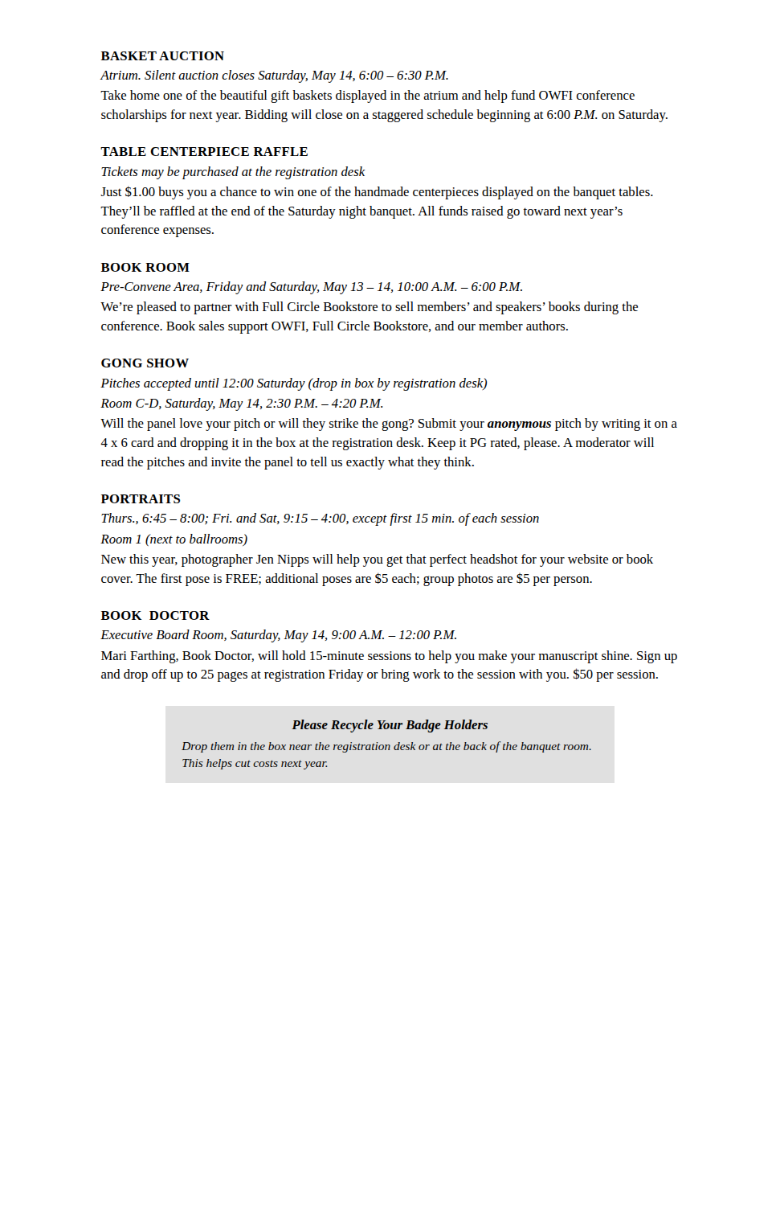Basket Auction
Atrium. Silent auction closes Saturday, May 14, 6:00 – 6:30 P.M.
Take home one of the beautiful gift baskets displayed in the atrium and help fund OWFI conference scholarships for next year. Bidding will close on a staggered schedule beginning at 6:00 P.M. on Saturday.
Table Centerpiece Raffle
Tickets may be purchased at the registration desk
Just $1.00 buys you a chance to win one of the handmade centerpieces displayed on the banquet tables. They’ll be raffled at the end of the Saturday night banquet. All funds raised go toward next year’s conference expenses.
Book Room
Pre-Convene Area, Friday and Saturday, May 13 – 14, 10:00 A.M. – 6:00 P.M.
We’re pleased to partner with Full Circle Bookstore to sell members’ and speakers’ books during the conference. Book sales support OWFI, Full Circle Bookstore, and our member authors.
Gong Show
Pitches accepted until 12:00 Saturday (drop in box by registration desk)
Room C-D, Saturday, May 14, 2:30 P.M. – 4:20 P.M.
Will the panel love your pitch or will they strike the gong? Submit your anonymous pitch by writing it on a 4 x 6 card and dropping it in the box at the registration desk. Keep it PG rated, please. A moderator will read the pitches and invite the panel to tell us exactly what they think.
Portraits
Thurs., 6:45 – 8:00; Fri. and Sat, 9:15 – 4:00, except first 15 min. of each session
Room 1 (next to ballrooms)
New this year, photographer Jen Nipps will help you get that perfect headshot for your website or book cover. The first pose is FREE; additional poses are $5 each; group photos are $5 per person.
Book Doctor
Executive Board Room, Saturday, May 14, 9:00 A.M. – 12:00 P.M.
Mari Farthing, Book Doctor, will hold 15-minute sessions to help you make your manuscript shine. Sign up and drop off up to 25 pages at registration Friday or bring work to the session with you. $50 per session.
Please Recycle Your Badge Holders
Drop them in the box near the registration desk or at the back of the banquet room. This helps cut costs next year.